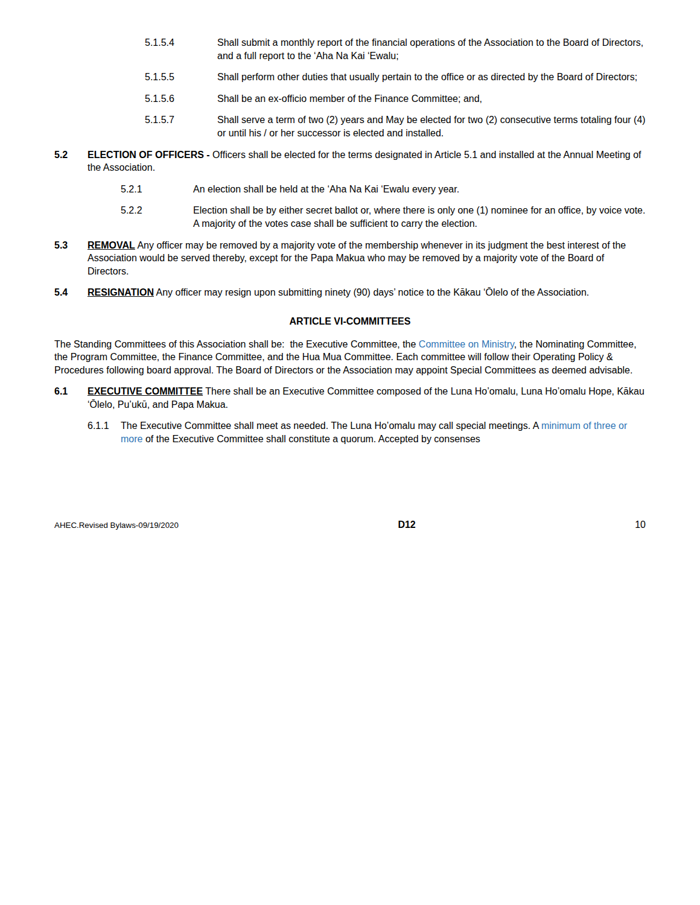5.1.5.4
Shall submit a monthly report of the financial operations of the Association to the Board of Directors, and a full report to the ‘Aha Na Kai ‘Ewalu;
5.1.5.5
Shall perform other duties that usually pertain to the office or as directed by the Board of Directors;
5.1.5.6
Shall be an ex-officio member of the Finance Committee; and,
5.1.5.7
Shall serve a term of two (2) years and May be elected for two (2) consecutive terms totaling four (4) or until his / or her successor is elected and installed.
5.2
ELECTION OF OFFICERS - Officers shall be elected for the terms designated in Article 5.1 and installed at the Annual Meeting of the Association.
5.2.1
An election shall be held at the ‘Aha Na Kai ‘Ewalu every year.
5.2.2
Election shall be by either secret ballot or, where there is only one (1) nominee for an office, by voice vote. A majority of the votes case shall be sufficient to carry the election.
5.3
REMOVAL Any officer may be removed by a majority vote of the membership whenever in its judgment the best interest of the Association would be served thereby, except for the Papa Makua who may be removed by a majority vote of the Board of Directors.
5.4
RESIGNATION Any officer may resign upon submitting ninety (90) days’ notice to the Kākau ‘Ōlelo of the Association.
ARTICLE VI-COMMITTEES
The Standing Committees of this Association shall be: the Executive Committee, the Committee on Ministry, the Nominating Committee, the Program Committee, the Finance Committee, and the Hua Mua Committee. Each committee will follow their Operating Policy & Procedures following board approval. The Board of Directors or the Association may appoint Special Committees as deemed advisable.
6.1
EXECUTIVE COMMITTEE There shall be an Executive Committee composed of the Luna Ho’omalu, Luna Ho’omalu Hope, Kākau ‘Ōlelo, Pu’ukū, and Papa Makua.
6.1.1
The Executive Committee shall meet as needed. The Luna Ho’omalu may call special meetings. A minimum of three or more of the Executive Committee shall constitute a quorum. Accepted by consenses
AHEC.Revised Bylaws-09/19/2020
D12
10